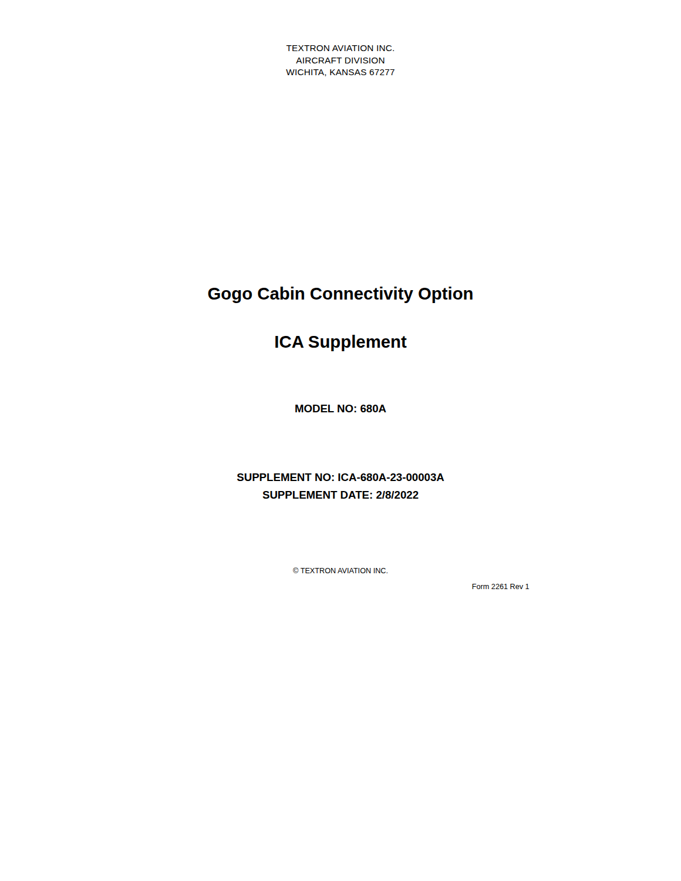TEXTRON AVIATION INC.
AIRCRAFT DIVISION
WICHITA, KANSAS 67277
Gogo Cabin Connectivity Option
ICA Supplement
MODEL NO: 680A
SUPPLEMENT NO: ICA-680A-23-00003A
SUPPLEMENT DATE: 2/8/2022
© TEXTRON AVIATION INC.
Form 2261 Rev 1